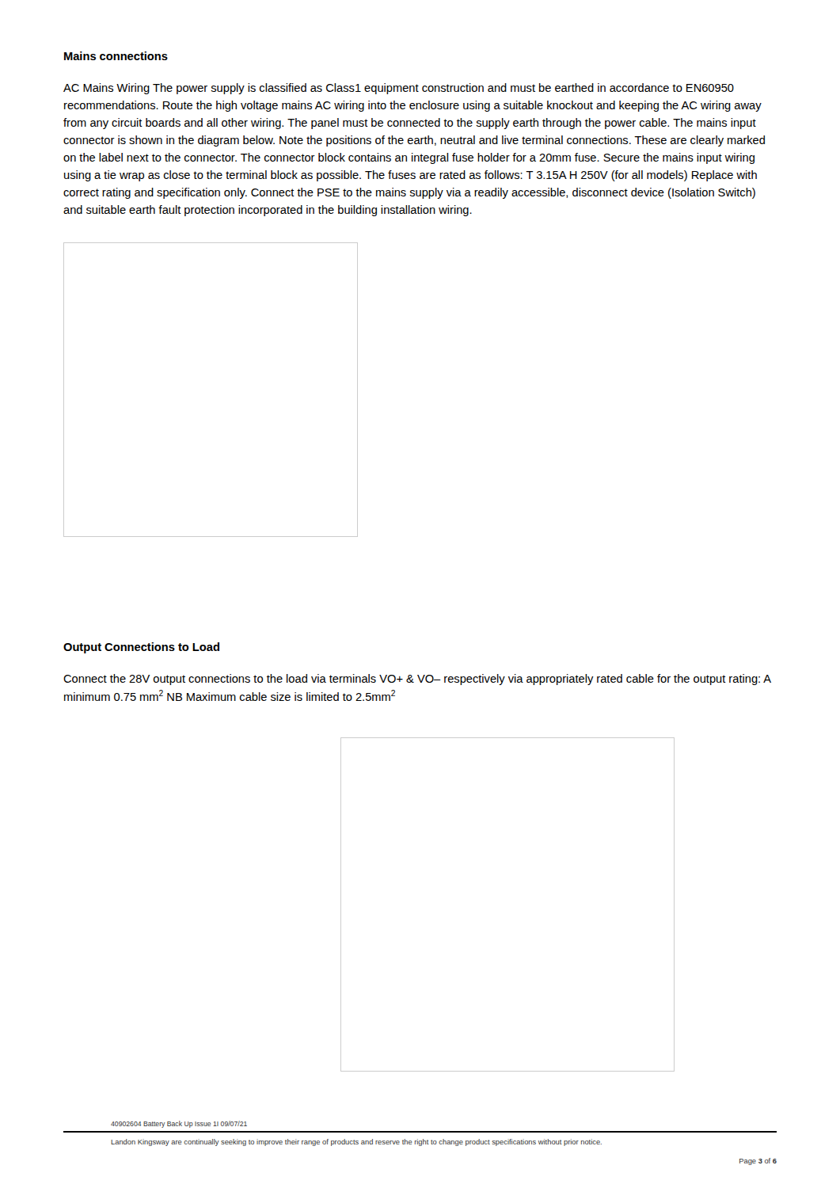Mains connections
AC Mains Wiring The power supply is classified as Class1 equipment construction and must be earthed in accordance to EN60950 recommendations. Route the high voltage mains AC wiring into the enclosure using a suitable knockout and keeping the AC wiring away from any circuit boards and all other wiring. The panel must be connected to the supply earth through the power cable. The mains input connector is shown in the diagram below. Note the positions of the earth, neutral and live terminal connections. These are clearly marked on the label next to the connector. The connector block contains an integral fuse holder for a 20mm fuse. Secure the mains input wiring using a tie wrap as close to the terminal block as possible. The fuses are rated as follows: T 3.15A H 250V (for all models) Replace with correct rating and specification only. Connect the PSE to the mains supply via a readily accessible, disconnect device (Isolation Switch) and suitable earth fault protection incorporated in the building installation wiring.
Output Connections to Load
Connect the 28V output connections to the load via terminals VO+ & VO– respectively via appropriately rated cable for the output rating: A minimum 0.75 mm2 NB Maximum cable size is limited to 2.5mm2
40902604 Battery Back Up Issue 1I 09/07/21
Landon Kingsway are continually seeking to improve their range of products and reserve the right to change product specifications without prior notice.
Page 3 of 6